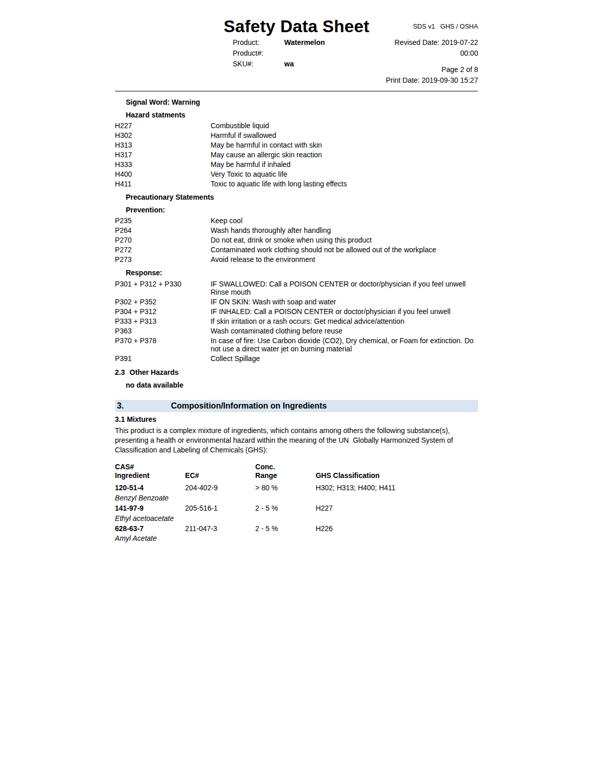SDS v1 GHS / OSHA
Safety Data Sheet
Product:
Watermelon
Product#:
SKU#:
wa
Revised Date: 2019-07-22 00:00
Page 2 of 8
Print Date: 2019-09-30 15:27
Signal Word: Warning
Hazard statments
| H227 | Combustible liquid |
| H302 | Harmful if swallowed |
| H313 | May be harmful in contact with skin |
| H317 | May cause an allergic skin reaction |
| H333 | May be harmful if inhaled |
| H400 | Very Toxic to aquatic life |
| H411 | Toxic to aquatic life with long lasting effects |
Precautionary Statements
Prevention:
| P235 | Keep cool |
| P264 | Wash hands thoroughly after handling |
| P270 | Do not eat, drink or smoke when using this product |
| P272 | Contaminated work clothing should not be allowed out of the workplace |
| P273 | Avoid release to the environment |
Response:
| P301 + P312 + P330 | IF SWALLOWED: Call a POISON CENTER or doctor/physician if you feel unwell Rinse mouth |
| P302 + P352 | IF ON SKIN: Wash with soap and water |
| P304 + P312 | IF INHALED: Call a POISON CENTER or doctor/physician if you feel unwell |
| P333 + P313 | If skin irritation or a rash occurs: Get medical advice/attention |
| P363 | Wash contaminated clothing before reuse |
| P370 + P378 | In case of fire: Use Carbon dioxide (CO2), Dry chemical, or Foam for extinction. Do not use a direct water jet on burning material |
| P391 | Collect Spillage |
2.3 Other Hazards
no data available
3. Composition/Information on Ingredients
3.1 Mixtures
This product is a complex mixture of ingredients, which contains among others the following substance(s), presenting a health or environmental hazard within the meaning of the UN Globally Harmonized System of Classification and Labeling of Chemicals (GHS):
| CAS# Ingredient | EC# | Conc. Range | GHS Classification |
| --- | --- | --- | --- |
| 120-51-4 | 204-402-9 | > 80 % | H302; H313; H400; H411 |
| Benzyl Benzoate |
| 141-97-9 | 205-516-1 | 2 - 5 % | H227 |
| Ethyl acetoacetate |
| 628-63-7 | 211-047-3 | 2 - 5 % | H226 |
| Amyl Acetate |